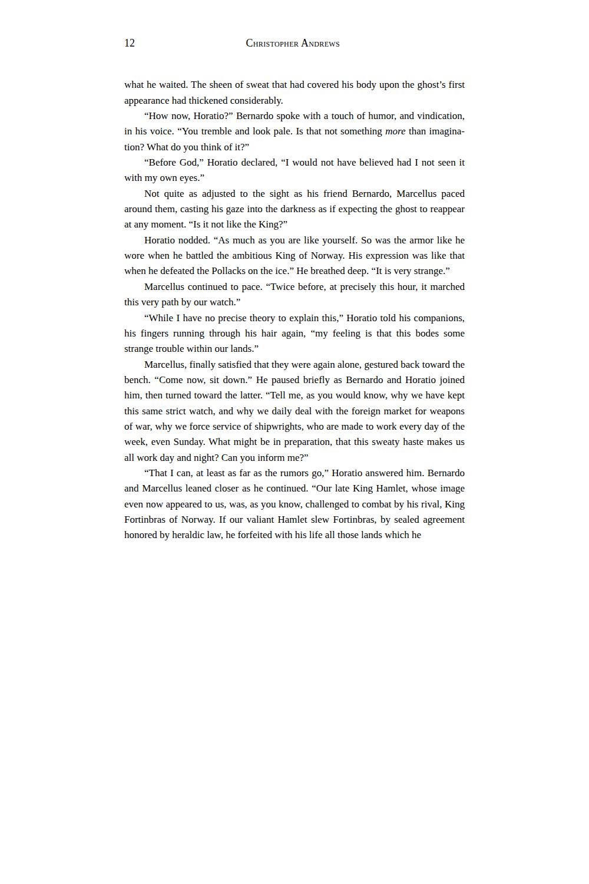12 Christopher Andrews
what he waited. The sheen of sweat that had covered his body upon the ghost’s first appearance had thickened considerably.
“How now, Horatio?” Bernardo spoke with a touch of humor, and vindication, in his voice. “You tremble and look pale. Is that not something more than imagination? What do you think of it?”
“Before God,” Horatio declared, “I would not have believed had I not seen it with my own eyes.”
Not quite as adjusted to the sight as his friend Bernardo, Marcellus paced around them, casting his gaze into the darkness as if expecting the ghost to reappear at any moment. “Is it not like the King?”
Horatio nodded. “As much as you are like yourself. So was the armor like he wore when he battled the ambitious King of Norway. His expression was like that when he defeated the Pollacks on the ice.” He breathed deep. “It is very strange.”
Marcellus continued to pace. “Twice before, at precisely this hour, it marched this very path by our watch.”
“While I have no precise theory to explain this,” Horatio told his companions, his fingers running through his hair again, “my feeling is that this bodes some strange trouble within our lands.”
Marcellus, finally satisfied that they were again alone, gestured back toward the bench. “Come now, sit down.” He paused briefly as Bernardo and Horatio joined him, then turned toward the latter. “Tell me, as you would know, why we have kept this same strict watch, and why we daily deal with the foreign market for weapons of war, why we force service of shipwrights, who are made to work every day of the week, even Sunday. What might be in preparation, that this sweaty haste makes us all work day and night? Can you inform me?”
“That I can, at least as far as the rumors go,” Horatio answered him. Bernardo and Marcellus leaned closer as he continued. “Our late King Hamlet, whose image even now appeared to us, was, as you know, challenged to combat by his rival, King Fortinbras of Norway. If our valiant Hamlet slew Fortinbras, by sealed agreement honored by heraldic law, he forfeited with his life all those lands which he